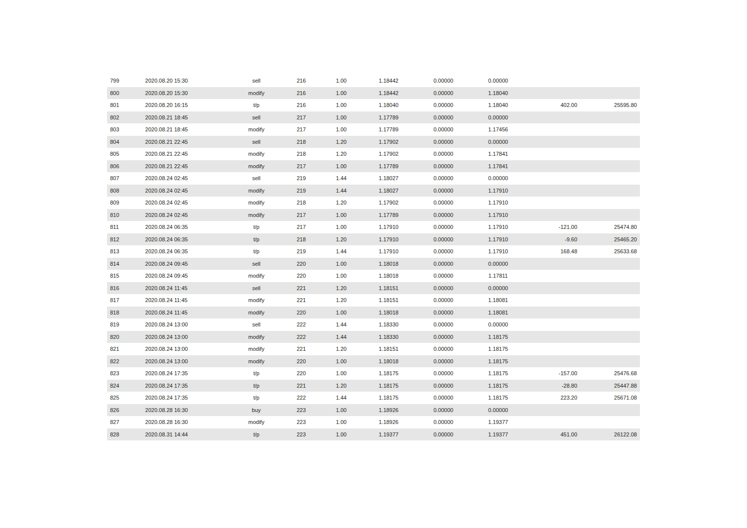| 799 | 2020.08.20 15:30 | sell | 216 | 1.00 | 1.18442 | 0.00000 | 0.00000 | | |
| 800 | 2020.08.20 15:30 | modify | 216 | 1.00 | 1.18442 | 0.00000 | 1.18040 | | |
| 801 | 2020.08.20 16:15 | t/p | 216 | 1.00 | 1.18040 | 0.00000 | 1.18040 | 402.00 | 25595.80 |
| 802 | 2020.08.21 18:45 | sell | 217 | 1.00 | 1.17789 | 0.00000 | 0.00000 | | |
| 803 | 2020.08.21 18:45 | modify | 217 | 1.00 | 1.17789 | 0.00000 | 1.17456 | | |
| 804 | 2020.08.21 22:45 | sell | 218 | 1.20 | 1.17902 | 0.00000 | 0.00000 | | |
| 805 | 2020.08.21 22:45 | modify | 218 | 1.20 | 1.17902 | 0.00000 | 1.17841 | | |
| 806 | 2020.08.21 22:45 | modify | 217 | 1.00 | 1.17789 | 0.00000 | 1.17841 | | |
| 807 | 2020.08.24 02:45 | sell | 219 | 1.44 | 1.18027 | 0.00000 | 0.00000 | | |
| 808 | 2020.08.24 02:45 | modify | 219 | 1.44 | 1.18027 | 0.00000 | 1.17910 | | |
| 809 | 2020.08.24 02:45 | modify | 218 | 1.20 | 1.17902 | 0.00000 | 1.17910 | | |
| 810 | 2020.08.24 02:45 | modify | 217 | 1.00 | 1.17789 | 0.00000 | 1.17910 | | |
| 811 | 2020.08.24 06:35 | t/p | 217 | 1.00 | 1.17910 | 0.00000 | 1.17910 | -121.00 | 25474.80 |
| 812 | 2020.08.24 06:35 | t/p | 218 | 1.20 | 1.17910 | 0.00000 | 1.17910 | -9.60 | 25465.20 |
| 813 | 2020.08.24 06:35 | t/p | 219 | 1.44 | 1.17910 | 0.00000 | 1.17910 | 168.48 | 25633.68 |
| 814 | 2020.08.24 09:45 | sell | 220 | 1.00 | 1.18018 | 0.00000 | 0.00000 | | |
| 815 | 2020.08.24 09:45 | modify | 220 | 1.00 | 1.18018 | 0.00000 | 1.17811 | | |
| 816 | 2020.08.24 11:45 | sell | 221 | 1.20 | 1.18151 | 0.00000 | 0.00000 | | |
| 817 | 2020.08.24 11:45 | modify | 221 | 1.20 | 1.18151 | 0.00000 | 1.18081 | | |
| 818 | 2020.08.24 11:45 | modify | 220 | 1.00 | 1.18018 | 0.00000 | 1.18081 | | |
| 819 | 2020.08.24 13:00 | sell | 222 | 1.44 | 1.18330 | 0.00000 | 0.00000 | | |
| 820 | 2020.08.24 13:00 | modify | 222 | 1.44 | 1.18330 | 0.00000 | 1.18175 | | |
| 821 | 2020.08.24 13:00 | modify | 221 | 1.20 | 1.18151 | 0.00000 | 1.18175 | | |
| 822 | 2020.08.24 13:00 | modify | 220 | 1.00 | 1.18018 | 0.00000 | 1.18175 | | |
| 823 | 2020.08.24 17:35 | t/p | 220 | 1.00 | 1.18175 | 0.00000 | 1.18175 | -157.00 | 25476.68 |
| 824 | 2020.08.24 17:35 | t/p | 221 | 1.20 | 1.18175 | 0.00000 | 1.18175 | -28.80 | 25447.88 |
| 825 | 2020.08.24 17:35 | t/p | 222 | 1.44 | 1.18175 | 0.00000 | 1.18175 | 223.20 | 25671.08 |
| 826 | 2020.08.28 16:30 | buy | 223 | 1.00 | 1.18926 | 0.00000 | 0.00000 | | |
| 827 | 2020.08.28 16:30 | modify | 223 | 1.00 | 1.18926 | 0.00000 | 1.19377 | | |
| 828 | 2020.08.31 14:44 | t/p | 223 | 1.00 | 1.19377 | 0.00000 | 1.19377 | 451.00 | 26122.08 |